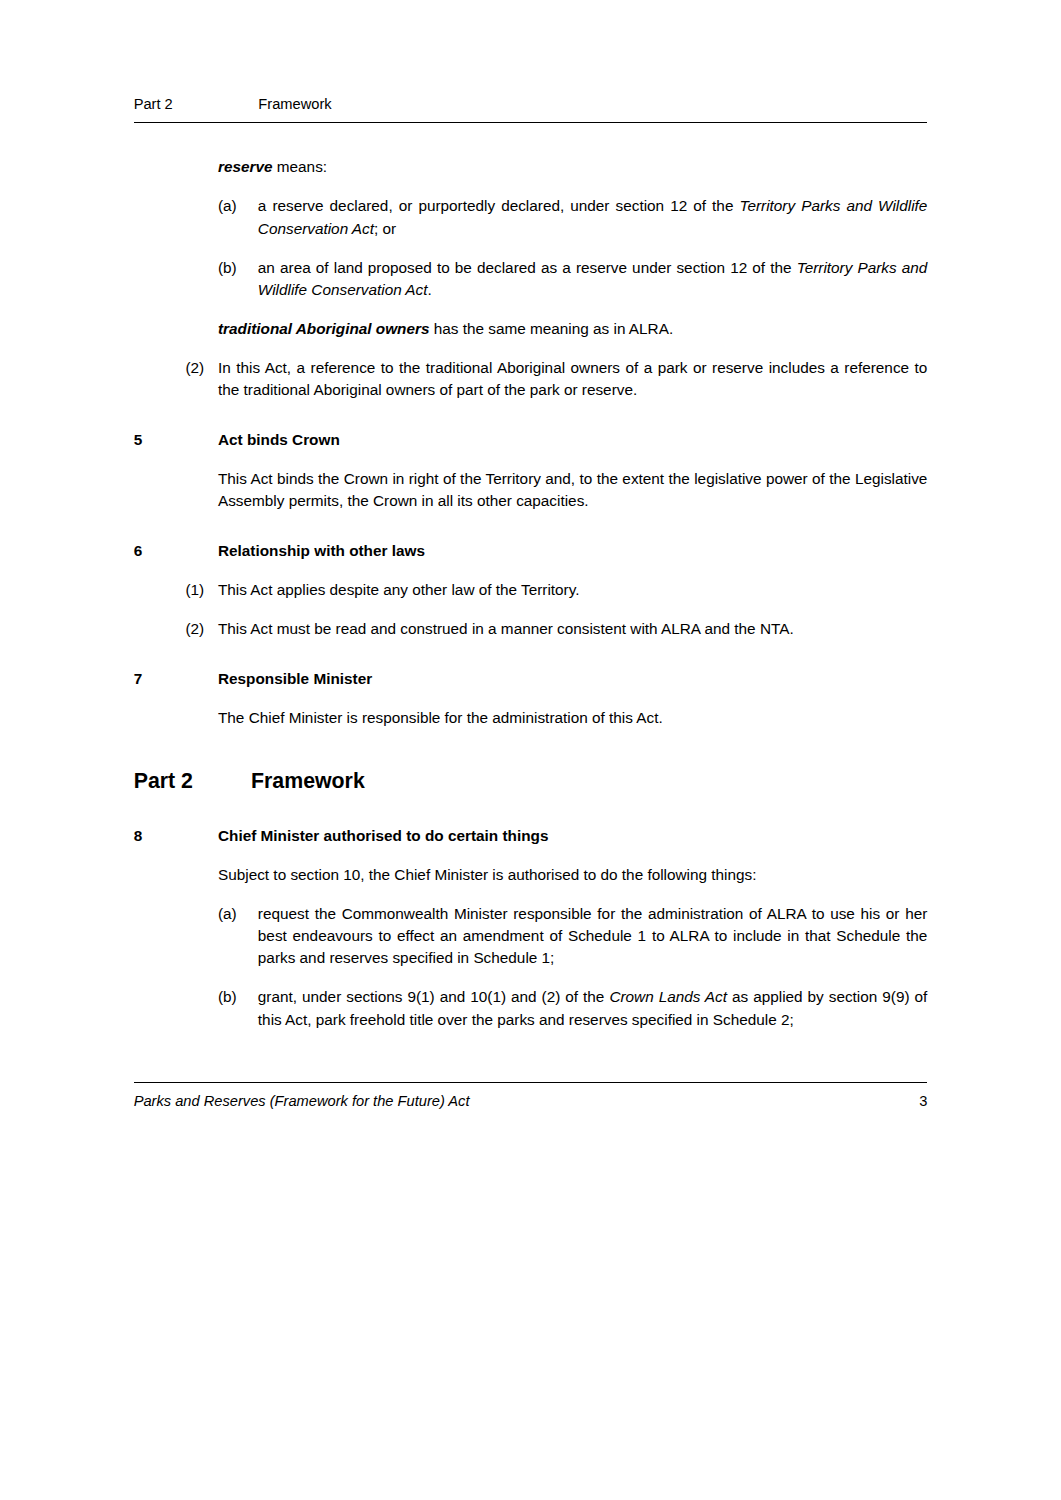Part 2 Framework
reserve means:
(a) a reserve declared, or purportedly declared, under section 12 of the Territory Parks and Wildlife Conservation Act; or
(b) an area of land proposed to be declared as a reserve under section 12 of the Territory Parks and Wildlife Conservation Act.
traditional Aboriginal owners has the same meaning as in ALRA.
(2) In this Act, a reference to the traditional Aboriginal owners of a park or reserve includes a reference to the traditional Aboriginal owners of part of the park or reserve.
5 Act binds Crown
This Act binds the Crown in right of the Territory and, to the extent the legislative power of the Legislative Assembly permits, the Crown in all its other capacities.
6 Relationship with other laws
(1) This Act applies despite any other law of the Territory.
(2) This Act must be read and construed in a manner consistent with ALRA and the NTA.
7 Responsible Minister
The Chief Minister is responsible for the administration of this Act.
Part 2 Framework
8 Chief Minister authorised to do certain things
Subject to section 10, the Chief Minister is authorised to do the following things:
(a) request the Commonwealth Minister responsible for the administration of ALRA to use his or her best endeavours to effect an amendment of Schedule 1 to ALRA to include in that Schedule the parks and reserves specified in Schedule 1;
(b) grant, under sections 9(1) and 10(1) and (2) of the Crown Lands Act as applied by section 9(9) of this Act, park freehold title over the parks and reserves specified in Schedule 2;
Parks and Reserves (Framework for the Future) Act 3